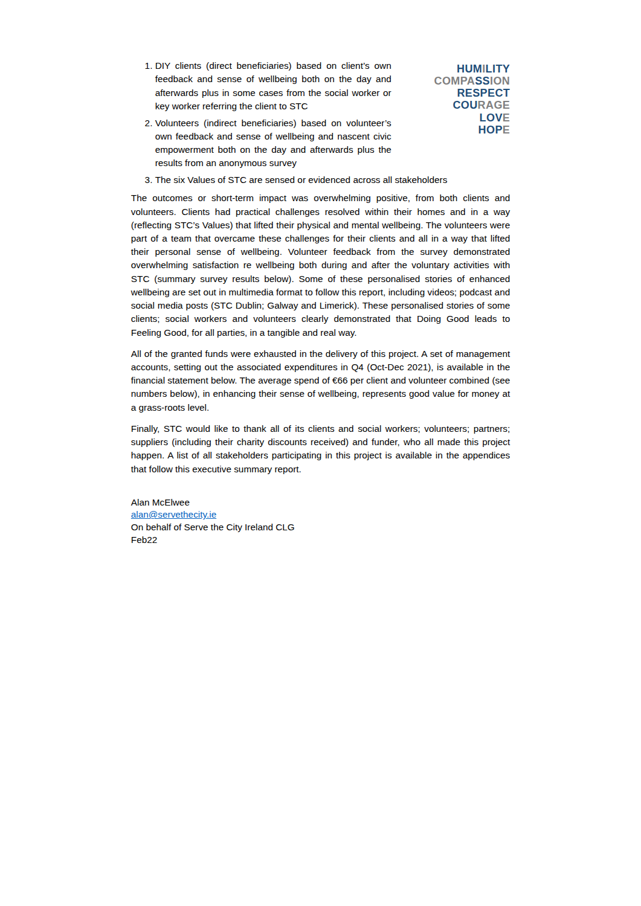HUMILITY
COMPASSION
RESPECT
COURAGE
LOVE
HOPE
DIY clients (direct beneficiaries) based on client’s own feedback and sense of wellbeing both on the day and afterwards plus in some cases from the social worker or key worker referring the client to STC
Volunteers (indirect beneficiaries) based on volunteer’s own feedback and sense of wellbeing and nascent civic empowerment both on the day and afterwards plus the results from an anonymous survey
The six Values of STC are sensed or evidenced across all stakeholders
The outcomes or short-term impact was overwhelming positive, from both clients and volunteers. Clients had practical challenges resolved within their homes and in a way (reflecting STC’s Values) that lifted their physical and mental wellbeing. The volunteers were part of a team that overcame these challenges for their clients and all in a way that lifted their personal sense of wellbeing. Volunteer feedback from the survey demonstrated overwhelming satisfaction re wellbeing both during and after the voluntary activities with STC (summary survey results below). Some of these personalised stories of enhanced wellbeing are set out in multimedia format to follow this report, including videos; podcast and social media posts (STC Dublin; Galway and Limerick). These personalised stories of some clients; social workers and volunteers clearly demonstrated that Doing Good leads to Feeling Good, for all parties, in a tangible and real way.
All of the granted funds were exhausted in the delivery of this project. A set of management accounts, setting out the associated expenditures in Q4 (Oct-Dec 2021), is available in the financial statement below. The average spend of €66 per client and volunteer combined (see numbers below), in enhancing their sense of wellbeing, represents good value for money at a grass-roots level.
Finally, STC would like to thank all of its clients and social workers; volunteers; partners; suppliers (including their charity discounts received) and funder, who all made this project happen. A list of all stakeholders participating in this project is available in the appendices that follow this executive summary report.
Alan McElwee
alan@servethecity.ie
On behalf of Serve the City Ireland CLG
Feb22